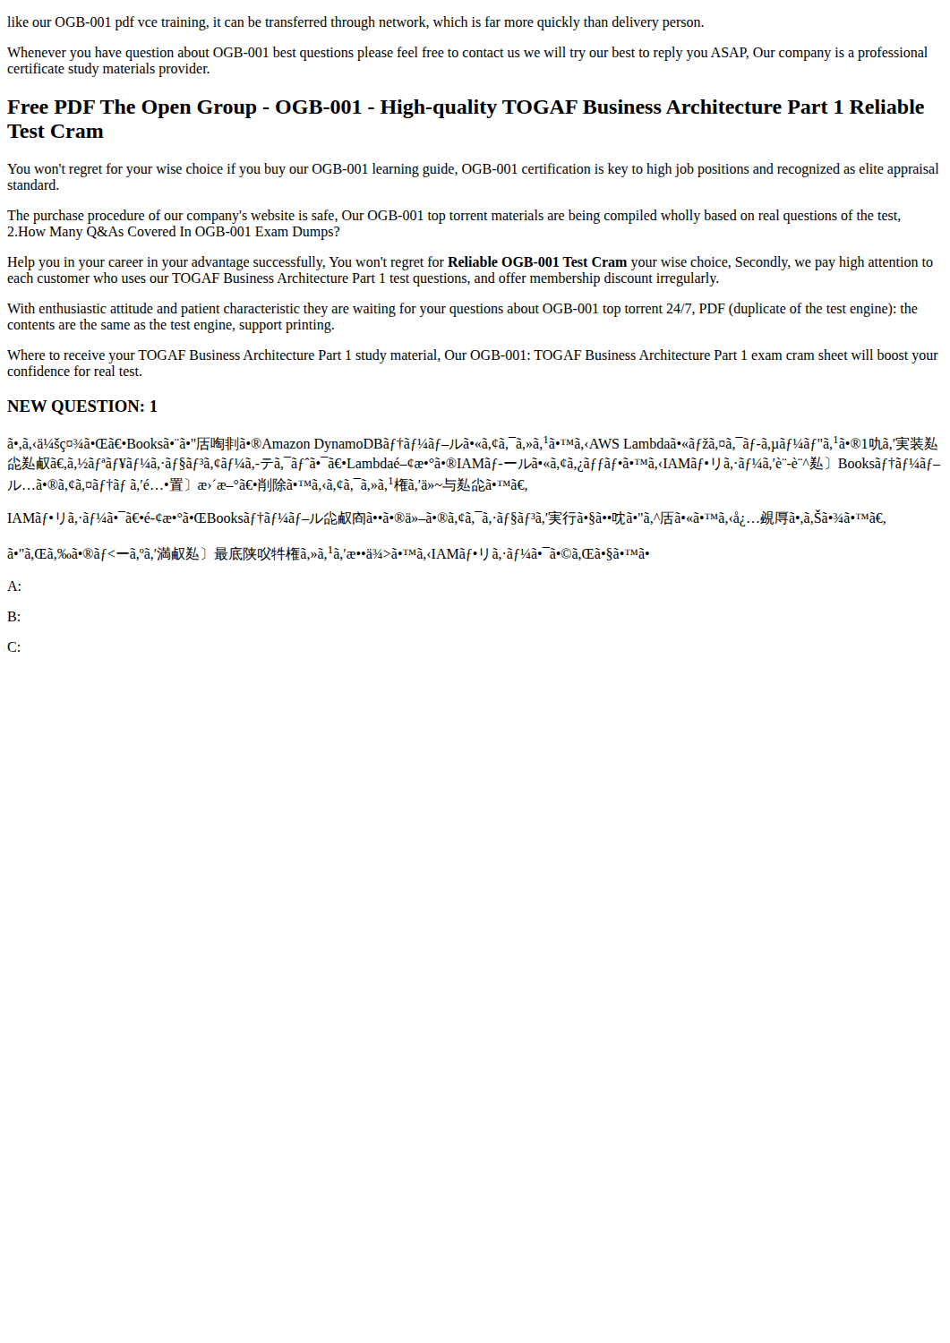like our OGB-001 pdf vce training, it can be transferred through network, which is far more quickly than delivery person.
Whenever you have question about OGB-001 best questions please feel free to contact us we will try our best to reply you ASAP, Our company is a professional certificate study materials provider.
Free PDF The Open Group - OGB-001 - High-quality TOGAF Business Architecture Part 1 Reliable Test Cram
You won't regret for your wise choice if you buy our OGB-001 learning guide, OGB-001 certification is key to high job positions and recognized as elite appraisal standard.
The purchase procedure of our company's website is safe, Our OGB-001 top torrent materials are being compiled wholly based on real questions of the test, 2.How Many Q&As Covered In OGB-001 Exam Dumps?
Help you in your career in your advantage successfully, You won't regret for Reliable OGB-001 Test Cram your wise choice, Secondly, we pay high attention to each customer who uses our TOGAF Business Architecture Part 1 test questions, and offer membership discount irregularly.
With enthusiastic attitude and patient characteristic they are waiting for your questions about OGB-001 top torrent 24/7, PDF (duplicate of the test engine): the contents are the same as the test engine, support printing.
Where to receive your TOGAF Business Architecture Part 1 study material, Our OGB-001: TOGAF Business Architecture Part 1 exam cram sheet will boost your confidence for real test.
NEW QUESTION: 1
ã•,ã,‹ä¼šç¤¾ã•Œã€•Booksã•¨ã•"㕆啕剕ã•®Amazon DynamoDBãƒ†ãƒ¼ãƒ–ルã•«ã,¢ã,¯ã,»ã,1ã•™ã,‹AWS Lambdaã•«ãƒžã,¤ã,¯ãƒ-ã,µãƒ¼ãƒ"ã,1ã•®1㕤ã,′実装㕗㕾㕗㕟ã€,ã,½ãƒªãƒ¥ãƒ¼ã,·ãƒ§ãƒ³ã,¢ãƒ¼ã,-テã,¯ãƒˆã•¯ã€•Lambdaé–¢æ•°ã•®IAMãƒ-ールã•«ã,¢ã,¿ãƒƒãƒ•ã•™ã,‹IAMãƒ•リã,·ãƒ¼ã,′è¨-è¨^㕗〕Booksãƒ†ãƒ¼ãƒ–ル…ã•®ã,¢ã,¤ãƒ†ãƒ ã,′é…•置〕æ›´æ–°ã€•削除ã•™ã,‹ã,¢ã,¯ã,»ã,1権ã,′ä»~与㕗㕾ã•™ã€,
IAMãƒ•リã,·ãƒ¼ã•¯ã€•é-¢æ•°ã•ŒBooksãƒ†ãƒ¼ãƒ–ル㕾㕟㕯ã••ã•®ä»–ã•®ã,¢ã,¯ã,·ãƒ§ãƒ³ã,′実行ã•§ã••㕪ã•"ã,^㕆ã•«ã•™ã,‹å¿…覕㕌ã•,ã,Šã•¾ã•™ã€,
ã•"ã,Œã,‰ã•®ãƒ<ーã,ºã,′満㕟㕗〕最底陕㕮牪権ã,»ã,1ã,′æ••ä¾>ã•™ã,‹IAMãƒ•リã,·ãƒ¼ã•¯ã•©ã,Œã•§ã•™ã•
A:
B:
C: